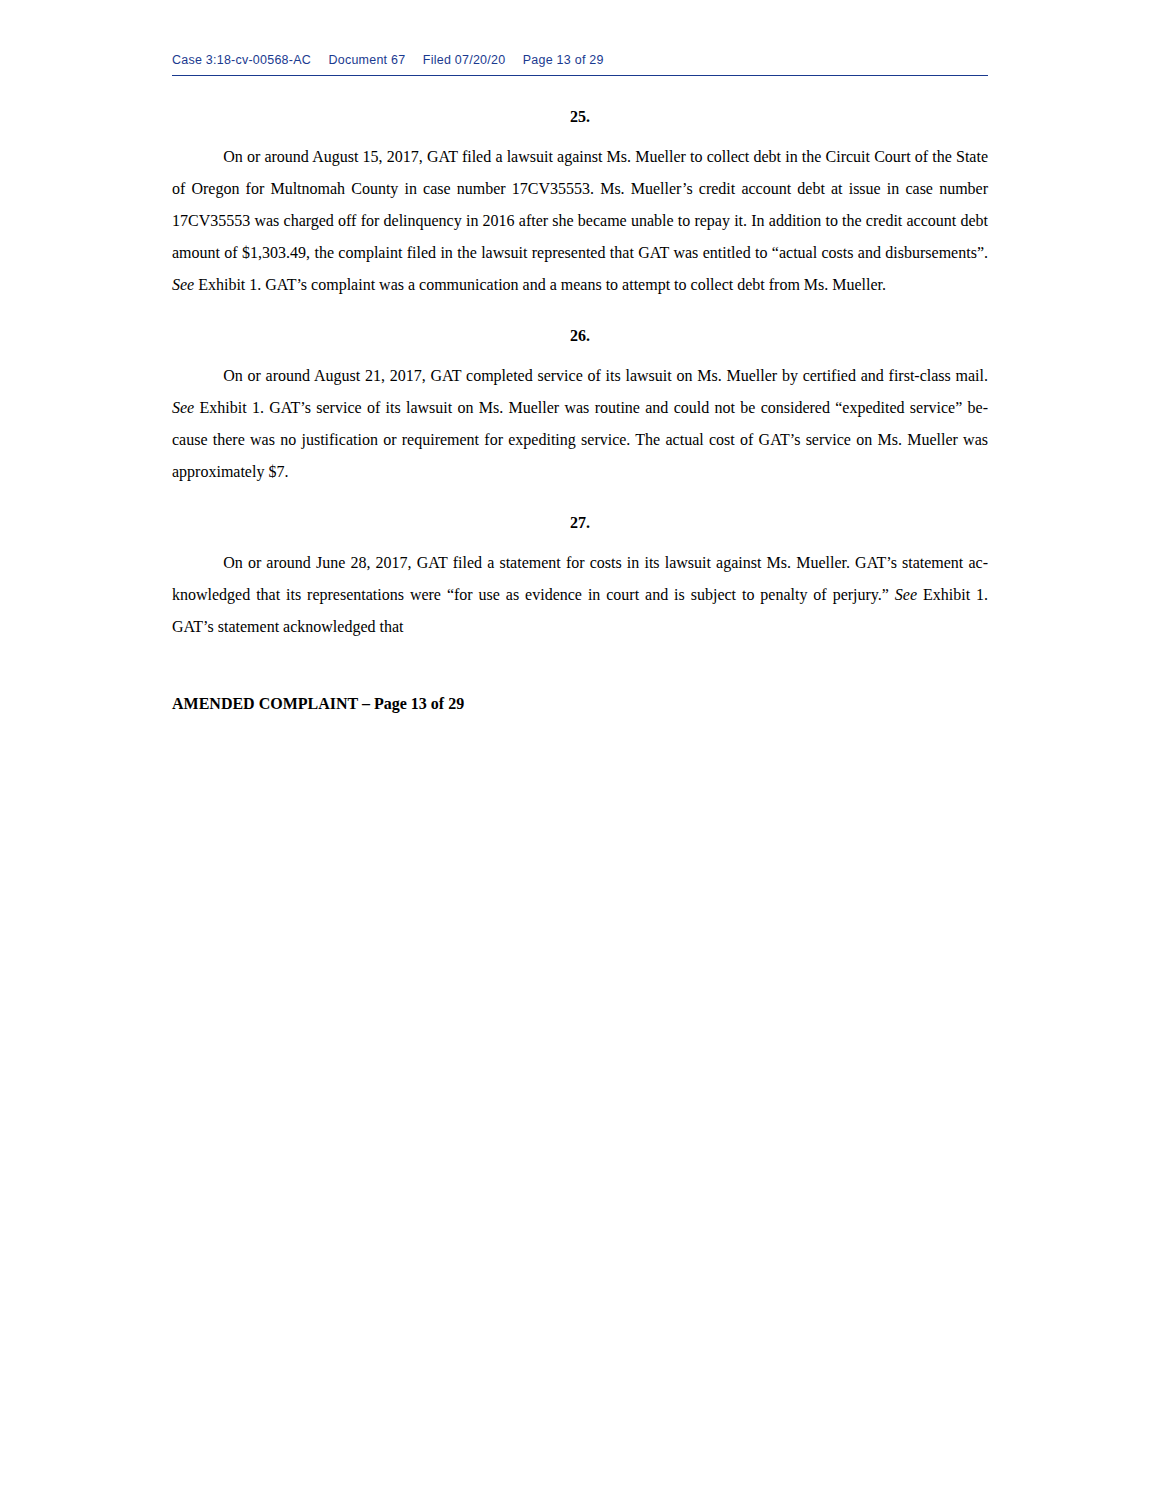Case 3:18-cv-00568-AC Document 67 Filed 07/20/20 Page 13 of 29
25.
On or around August 15, 2017, GAT filed a lawsuit against Ms. Mueller to collect debt in the Circuit Court of the State of Oregon for Multnomah County in case number 17CV35553. Ms. Mueller’s credit account debt at issue in case number 17CV35553 was charged off for delinquency in 2016 after she became unable to repay it. In addition to the credit account debt amount of $1,303.49, the complaint filed in the lawsuit represented that GAT was entitled to “actual costs and disbursements”. See Exhibit 1. GAT’s complaint was a communication and a means to attempt to collect debt from Ms. Mueller.
26.
On or around August 21, 2017, GAT completed service of its lawsuit on Ms. Mueller by certified and first-class mail. See Exhibit 1. GAT’s service of its lawsuit on Ms. Mueller was routine and could not be considered “expedited service” because there was no justification or requirement for expediting service. The actual cost of GAT’s service on Ms. Mueller was approximately $7.
27.
On or around June 28, 2017, GAT filed a statement for costs in its lawsuit against Ms. Mueller. GAT’s statement acknowledged that its representations were “for use as evidence in court and is subject to penalty of perjury.” See Exhibit 1. GAT’s statement acknowledged that
AMENDED COMPLAINT – Page 13 of 29